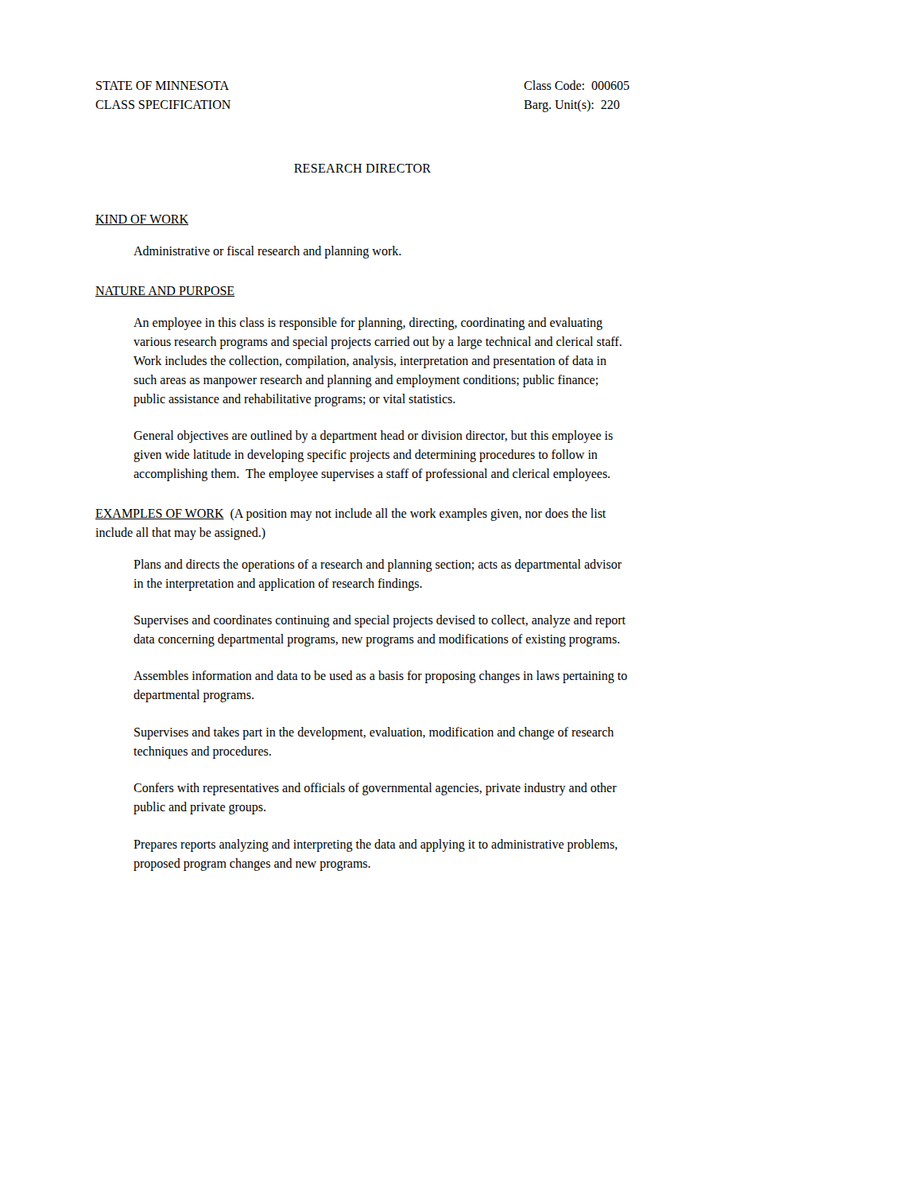STATE OF MINNESOTA
CLASS SPECIFICATION
Class Code: 000605
Barg. Unit(s): 220
RESEARCH DIRECTOR
KIND OF WORK
Administrative or fiscal research and planning work.
NATURE AND PURPOSE
An employee in this class is responsible for planning, directing, coordinating and evaluating various research programs and special projects carried out by a large technical and clerical staff. Work includes the collection, compilation, analysis, interpretation and presentation of data in such areas as manpower research and planning and employment conditions; public finance; public assistance and rehabilitative programs; or vital statistics.
General objectives are outlined by a department head or division director, but this employee is given wide latitude in developing specific projects and determining procedures to follow in accomplishing them. The employee supervises a staff of professional and clerical employees.
EXAMPLES OF WORK (A position may not include all the work examples given, nor does the list include all that may be assigned.)
Plans and directs the operations of a research and planning section; acts as departmental advisor in the interpretation and application of research findings.
Supervises and coordinates continuing and special projects devised to collect, analyze and report data concerning departmental programs, new programs and modifications of existing programs.
Assembles information and data to be used as a basis for proposing changes in laws pertaining to departmental programs.
Supervises and takes part in the development, evaluation, modification and change of research techniques and procedures.
Confers with representatives and officials of governmental agencies, private industry and other public and private groups.
Prepares reports analyzing and interpreting the data and applying it to administrative problems, proposed program changes and new programs.